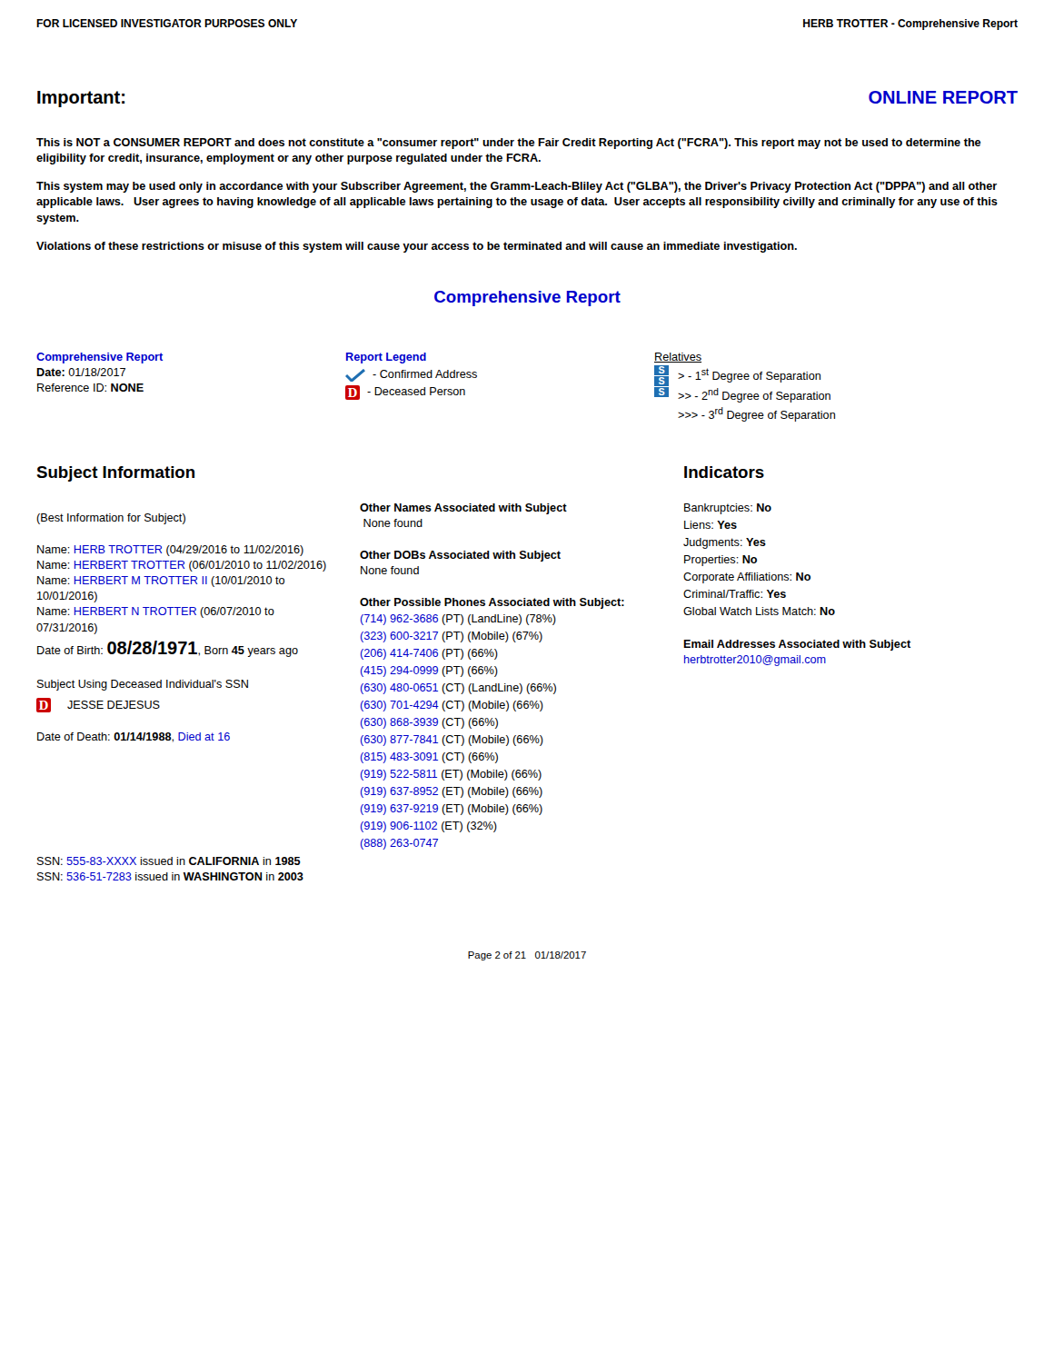FOR LICENSED INVESTIGATOR PURPOSES ONLY
HERB TROTTER - Comprehensive Report
Important:
ONLINE REPORT
This is NOT a CONSUMER REPORT and does not constitute a "consumer report" under the Fair Credit Reporting Act ("FCRA"). This report may not be used to determine the eligibility for credit, insurance, employment or any other purpose regulated under the FCRA.
This system may be used only in accordance with your Subscriber Agreement, the Gramm-Leach-Bliley Act ("GLBA"), the Driver's Privacy Protection Act ("DPPA") and all other applicable laws. User agrees to having knowledge of all applicable laws pertaining to the usage of data. User accepts all responsibility civilly and criminally for any use of this system.
Violations of these restrictions or misuse of this system will cause your access to be terminated and will cause an immediate investigation.
Comprehensive Report
Comprehensive Report
Date: 01/18/2017
Reference ID: NONE
Report Legend
- Confirmed Address
D - Deceased Person
Relatives
S
S
S
> - 1st Degree of Separation
>> - 2nd Degree of Separation
>>> - 3rd Degree of Separation
Subject Information
(Best Information for Subject)
Name: HERB TROTTER (04/29/2016 to 11/02/2016)
Name: HERBERT TROTTER (06/01/2010 to 11/02/2016)
Name: HERBERT M TROTTER II (10/01/2010 to 10/01/2016)
Name: HERBERT N TROTTER (06/07/2010 to 07/31/2016)
Date of Birth: 08/28/1971, Born 45 years ago
Subject Using Deceased Individual's SSN
D JESSE DEJESUS
Date of Death: 01/14/1988, Died at 16
SSN: 555-83-XXXX issued in CALIFORNIA in 1985
SSN: 536-51-7283 issued in WASHINGTON in 2003
Other Names Associated with Subject
None found
Other DOBs Associated with Subject
None found
Other Possible Phones Associated with Subject:
(714) 962-3686 (PT) (LandLine) (78%)
(323) 600-3217 (PT) (Mobile) (67%)
(206) 414-7406 (PT) (66%)
(415) 294-0999 (PT) (66%)
(630) 480-0651 (CT) (LandLine) (66%)
(630) 701-4294 (CT) (Mobile) (66%)
(630) 868-3939 (CT) (66%)
(630) 877-7841 (CT) (Mobile) (66%)
(815) 483-3091 (CT) (66%)
(919) 522-5811 (ET) (Mobile) (66%)
(919) 637-8952 (ET) (Mobile) (66%)
(919) 637-9219 (ET) (Mobile) (66%)
(919) 906-1102 (ET) (32%)
(888) 263-0747
Indicators
Bankruptcies: No
Liens: Yes
Judgments: Yes
Properties: No
Corporate Affiliations: No
Criminal/Traffic: Yes
Global Watch Lists Match: No
Email Addresses Associated with Subject
herbtrotter2010@gmail.com
Page 2 of 21 01/18/2017